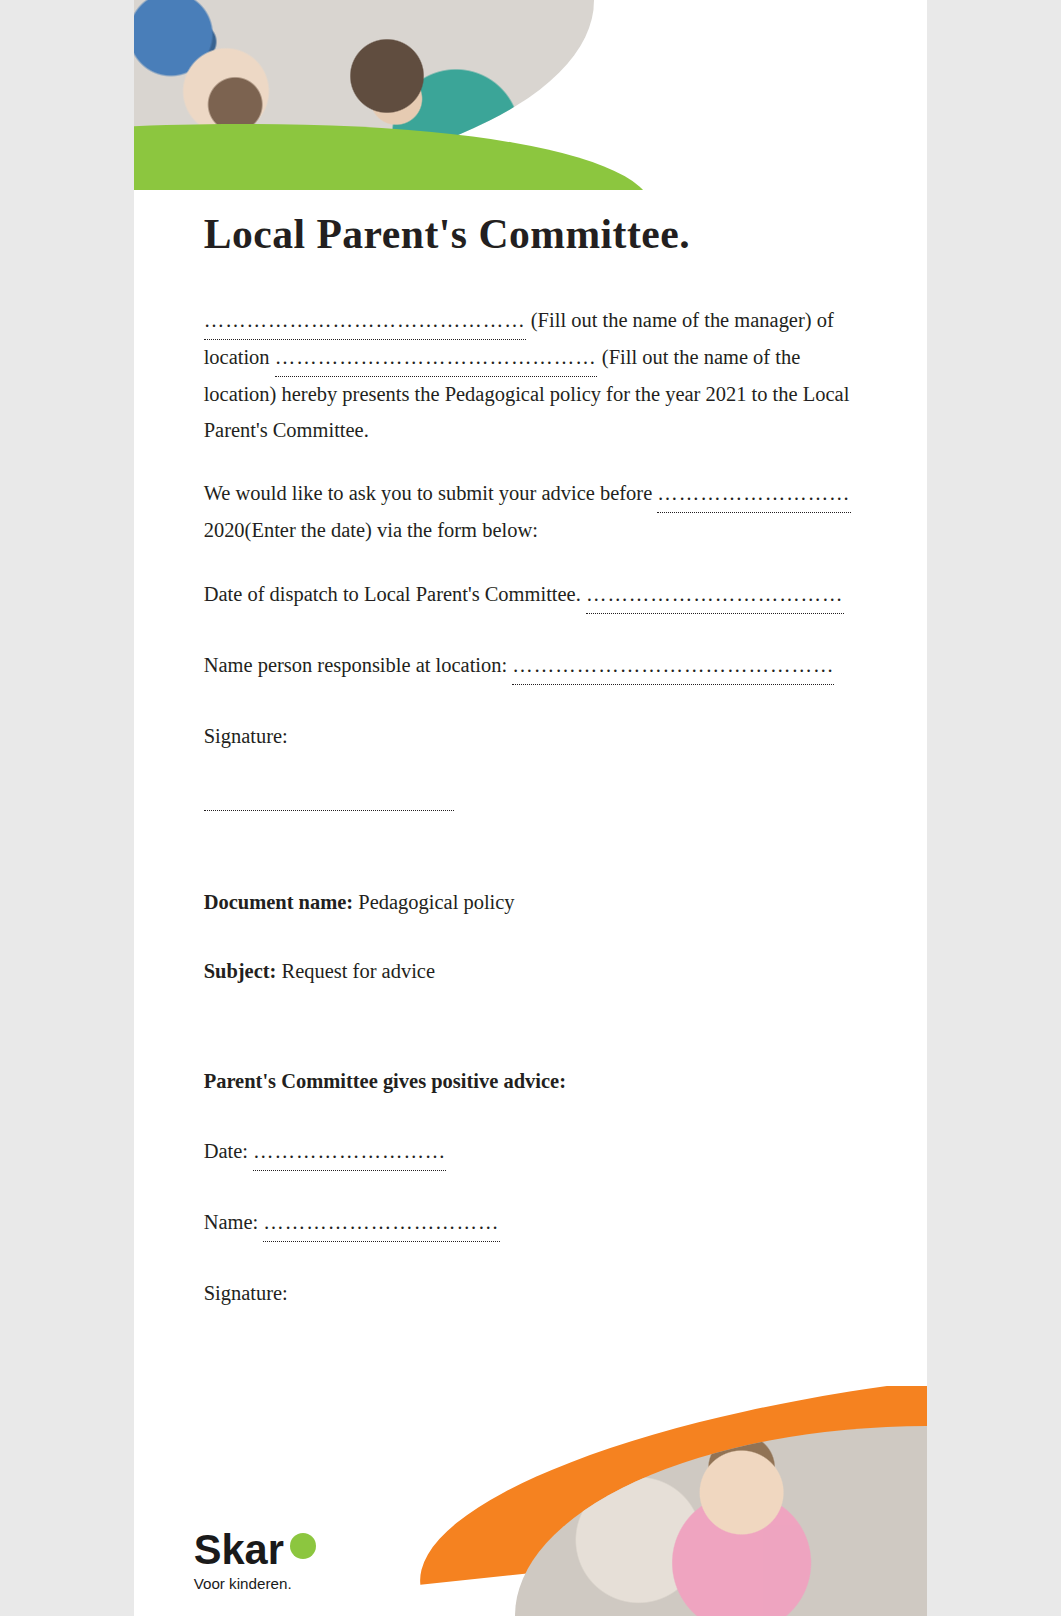Local Parent's Committee.
……………………………………… (Fill out the name of the manager) of location ……………………………………… (Fill out the name of the location) hereby presents the Pedagogical policy for the year 2021 to the Local Parent's Committee.
We would like to ask you to submit your advice before ……………………… 2020(Enter the date) via the form below:
Date of dispatch to Local Parent's Committee. ………………………………
Name person responsible at location: ………………………………………
Signature:
Document name: Pedagogical policy
Subject: Request for advice
Parent's Committee gives positive advice:
Date: ………………………
Name: ……………………………
Signature:
Skar Voor kinderen.